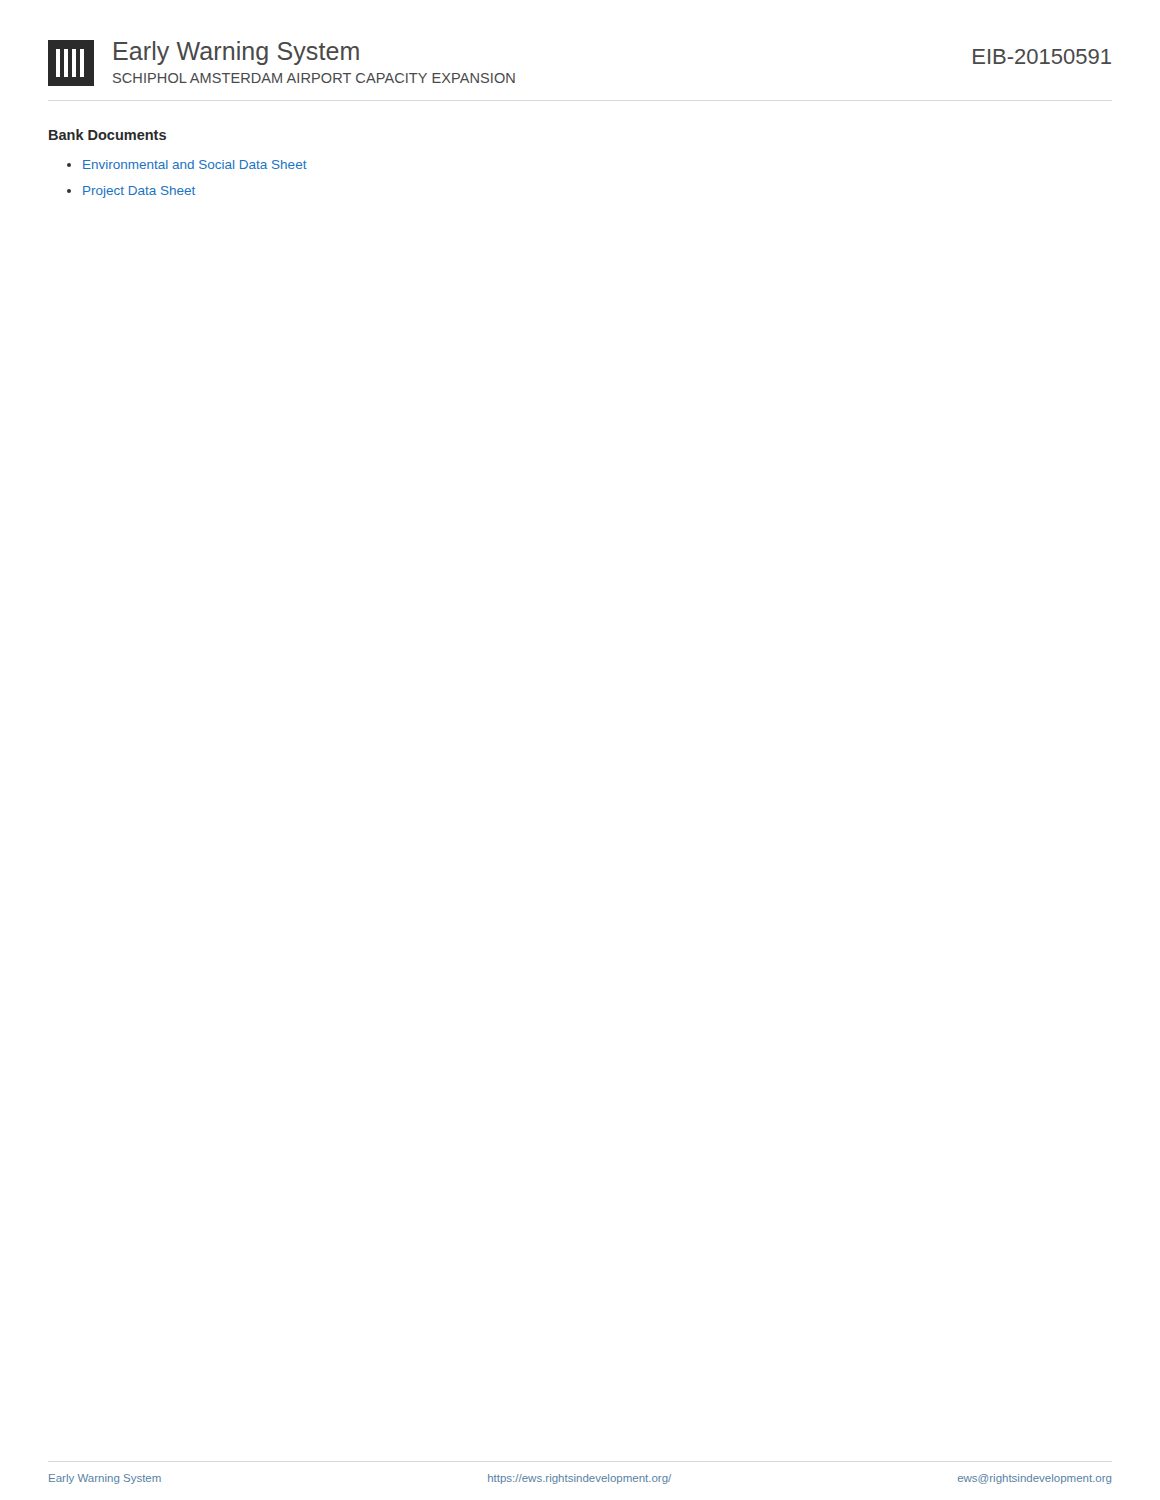Early Warning System
SCHIPHOL AMSTERDAM AIRPORT CAPACITY EXPANSION
EIB-20150591
Bank Documents
Environmental and Social Data Sheet
Project Data Sheet
Early Warning System
https://ews.rightsindevelopment.org/
ews@rightsindevelopment.org